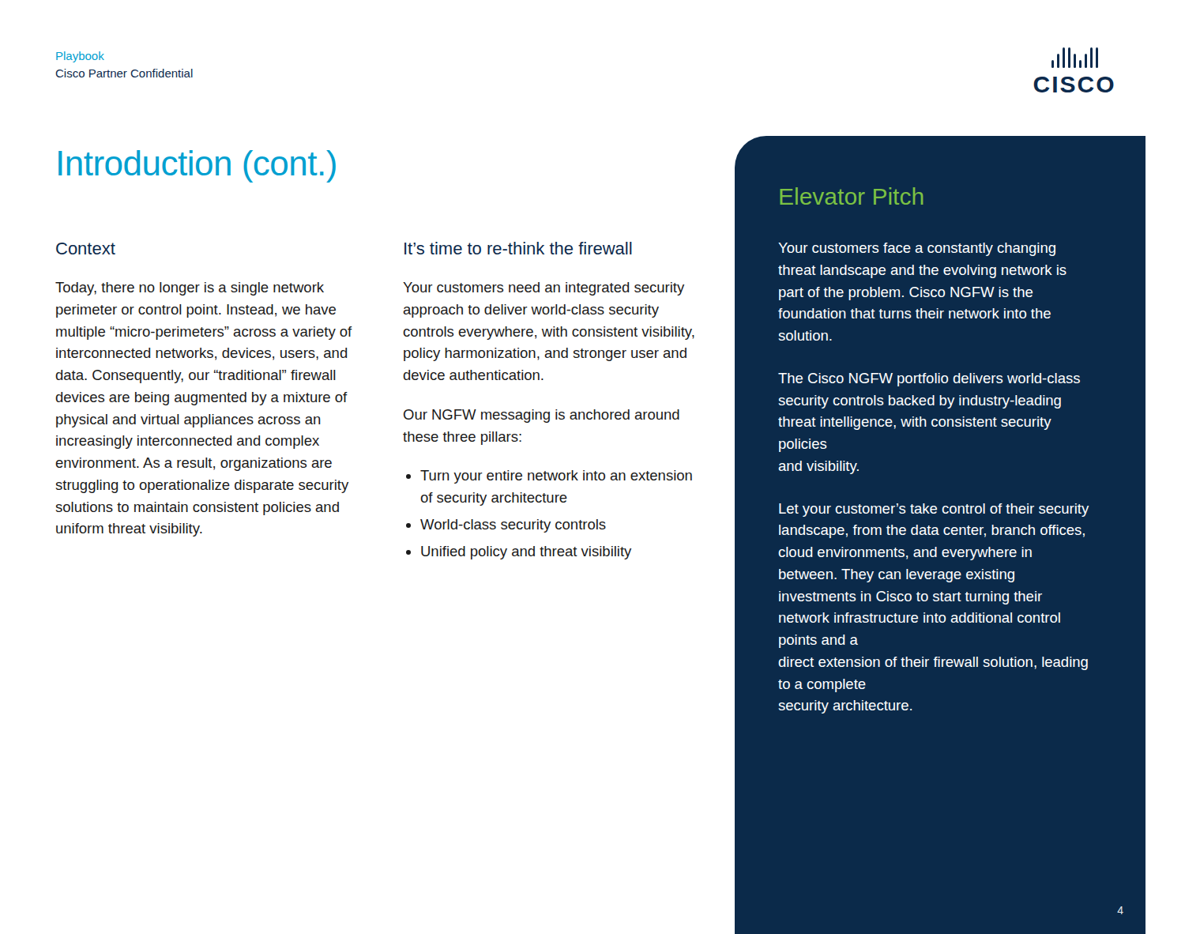Playbook
Cisco Partner Confidential
CISCO
Introduction (cont.)
Context
Today, there no longer is a single network perimeter or control point. Instead, we have multiple “micro-perimeters” across a variety of interconnected networks, devices, users, and data. Consequently, our “traditional” firewall devices are being augmented by a mixture of physical and virtual appliances across an increasingly interconnected and complex environment. As a result, organizations are struggling to operationalize disparate security solutions to maintain consistent policies and uniform threat visibility.
It’s time to re-think the firewall
Your customers need an integrated security approach to deliver world-class security controls everywhere, with consistent visibility, policy harmonization, and stronger user and device authentication.
Our NGFW messaging is anchored around these three pillars:
Turn your entire network into an extension of security architecture
World-class security controls
Unified policy and threat visibility
Elevator Pitch
Your customers face a constantly changing threat landscape and the evolving network is part of the problem. Cisco NGFW is the foundation that turns their network into the solution.
The Cisco NGFW portfolio delivers world-class security controls backed by industry-leading threat intelligence, with consistent security policies
and visibility.
Let your customer’s take control of their security landscape, from the data center, branch offices, cloud environments, and everywhere in between. They can leverage existing investments in Cisco to start turning their network infrastructure into additional control points and a
direct extension of their firewall solution, leading to a complete
security architecture.
4